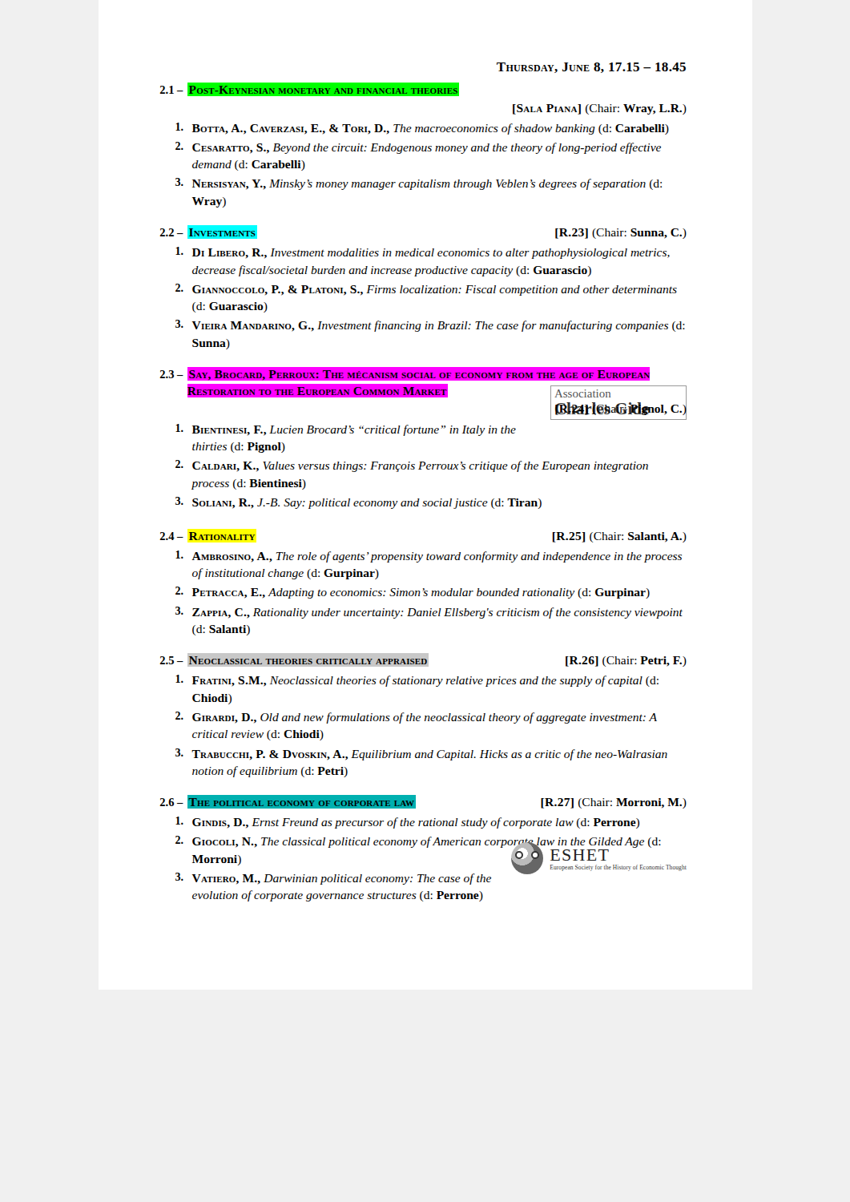Thursday, June 8, 17.15 – 18.45
2.1 – Post-Keynesian monetary and financial theories
[Sala Piana] (Chair: Wray, L.R.)
Botta, A., Caverzasi, E., & Tori, D., The macroeconomics of shadow banking (d: Carabelli)
Cesaratto, S., Beyond the circuit: Endogenous money and the theory of long-period effective demand (d: Carabelli)
Nersisyan, Y., Minsky’s money manager capitalism through Veblen’s degrees of separation (d: Wray)
2.2 – Investments [R.23] (Chair: Sunna, C.)
Di Libero, R., Investment modalities in medical economics to alter pathophysiological metrics, decrease fiscal/societal burden and increase productive capacity (d: Guarascio)
Giannoccolo, P., & Platoni, S., Firms localization: Fiscal competition and other determinants (d: Guarascio)
Vieira Mandarino, G., Investment financing in Brazil: The case for manufacturing companies (d: Sunna)
2.3 – Say, Brocard, Perroux: The mécanism social of economy from the age of European Restoration to the European Common Market
[R.24] (Chair: Pignol, C.)
Association
Charles Gide
Bientinesi, F., Lucien Brocard’s “critical fortune” in Italy in the thirties (d: Pignol)
Caldari, K., Values versus things: François Perroux’s critique of the European integration process (d: Bientinesi)
Soliani, R., J.-B. Say: political economy and social justice (d: Tiran)
2.4 – Rationality [R.25] (Chair: Salanti, A.)
Ambrosino, A., The role of agents’ propensity toward conformity and independence in the process of institutional change (d: Gurpinar)
Petracca, E., Adapting to economics: Simon’s modular bounded rationality (d: Gurpinar)
Zappia, C., Rationality under uncertainty: Daniel Ellsberg's criticism of the consistency viewpoint (d: Salanti)
2.5 – Neoclassical theories critically appraised [R.26] (Chair: Petri, F.)
Fratini, S.M., Neoclassical theories of stationary relative prices and the supply of capital (d: Chiodi)
Girardi, D., Old and new formulations of the neoclassical theory of aggregate investment: A critical review (d: Chiodi)
Trabucchi, P. & Dvoskin, A., Equilibrium and Capital. Hicks as a critic of the neo-Walrasian notion of equilibrium (d: Petri)
2.6 – The political economy of corporate law [R.27] (Chair: Morroni, M.)
Gindis, D., Ernst Freund as precursor of the rational study of corporate law (d: Perrone)
Giocoli, N., The classical political economy of American corporate law in the Gilded Age (d: Morroni)
ESHET
European Society for the History of Economic Thought
Vatiero, M., Darwinian political economy: The case of the evolution of corporate governance structures (d: Perrone)